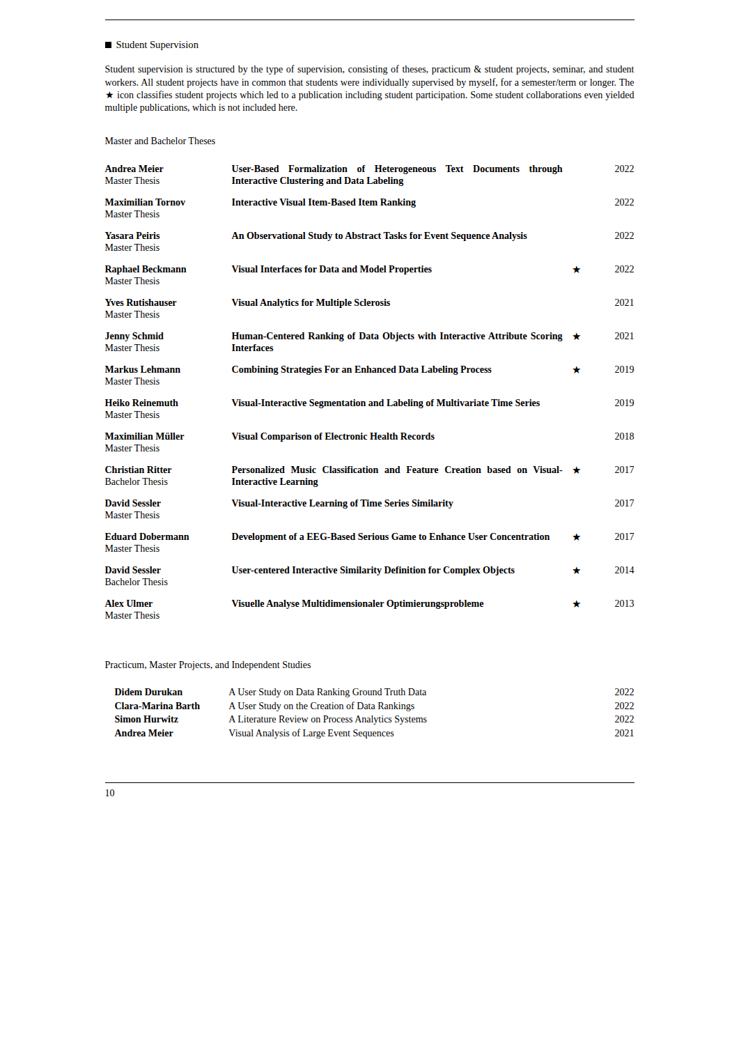Student Supervision
Student supervision is structured by the type of supervision, consisting of theses, practicum & student projects, seminar, and student workers. All student projects have in common that students were individually supervised by myself, for a semester/term or longer. The ★ icon classifies student projects which led to a publication including student participation. Some student collaborations even yielded multiple publications, which is not included here.
Master and Bachelor Theses
| Andrea Meier Master Thesis | User-Based Formalization of Heterogeneous Text Documents through Interactive Clustering and Data Labeling | | 2022 |
| Maximilian Tornov Master Thesis | Interactive Visual Item-Based Item Ranking | | 2022 |
| Yasara Peiris Master Thesis | An Observational Study to Abstract Tasks for Event Sequence Analysis | | 2022 |
| Raphael Beckmann Master Thesis | Visual Interfaces for Data and Model Properties | ★ | 2022 |
| Yves Rutishauser Master Thesis | Visual Analytics for Multiple Sclerosis | | 2021 |
| Jenny Schmid Master Thesis | Human-Centered Ranking of Data Objects with Interactive Attribute Scoring Interfaces | ★ | 2021 |
| Markus Lehmann Master Thesis | Combining Strategies For an Enhanced Data Labeling Process | ★ | 2019 |
| Heiko Reinemuth Master Thesis | Visual-Interactive Segmentation and Labeling of Multivariate Time Series | | 2019 |
| Maximilian Müller Master Thesis | Visual Comparison of Electronic Health Records | | 2018 |
| Christian Ritter Bachelor Thesis | Personalized Music Classification and Feature Creation based on Visual-Interactive Learning | ★ | 2017 |
| David Sessler Master Thesis | Visual-Interactive Learning of Time Series Similarity | | 2017 |
| Eduard Dobermann Master Thesis | Development of a EEG-Based Serious Game to Enhance User Concentration | ★ | 2017 |
| David Sessler Bachelor Thesis | User-centered Interactive Similarity Definition for Complex Objects | ★ | 2014 |
| Alex Ulmer Master Thesis | Visuelle Analyse Multidimensionaler Optimierungsprobleme | ★ | 2013 |
Practicum, Master Projects, and Independent Studies
| Didem Durukan | A User Study on Data Ranking Ground Truth Data | 2022 |
| Clara-Marina Barth | A User Study on the Creation of Data Rankings | 2022 |
| Simon Hurwitz | A Literature Review on Process Analytics Systems | 2022 |
| Andrea Meier | Visual Analysis of Large Event Sequences | 2021 |
10